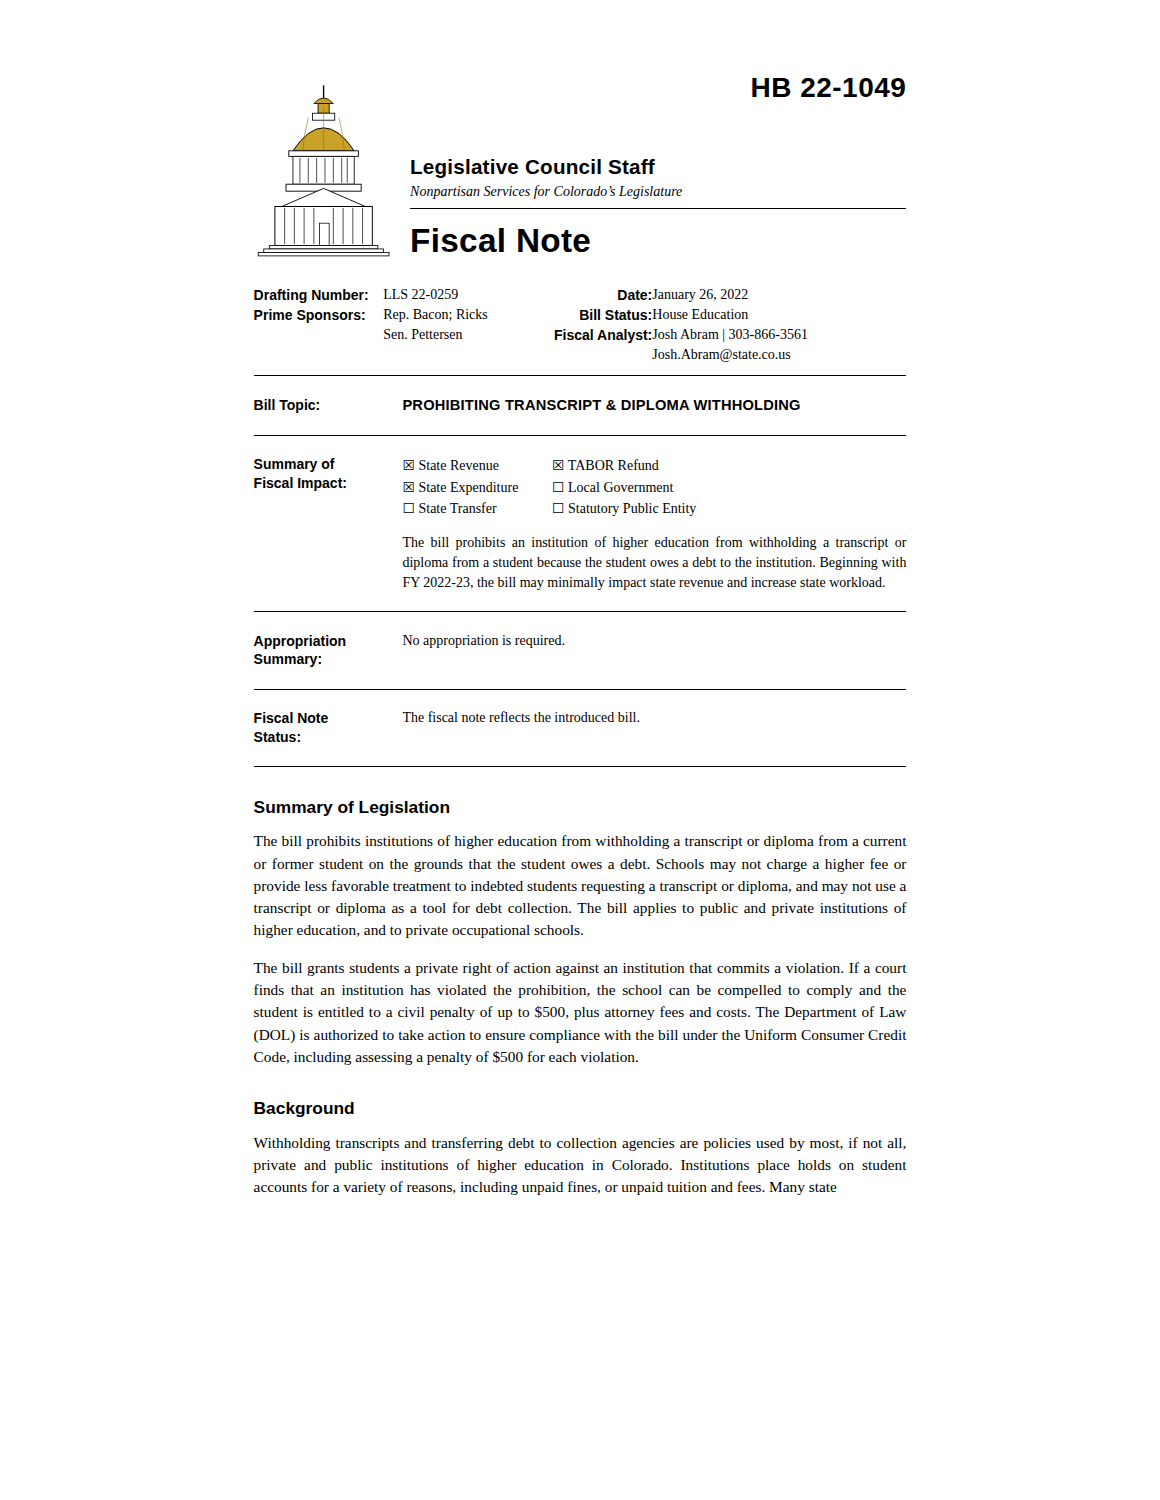HB 22-1049
Legislative Council Staff
Nonpartisan Services for Colorado’s Legislature
Fiscal Note
| Drafting Number: | LLS 22-0259 | Date: | January 26, 2022 |
| Prime Sponsors: | Rep. Bacon; Ricks | Bill Status: | House Education |
| | Sen. Pettersen | Fiscal Analyst: | Josh Abram / 303-866-3561 |
| | | | Josh.Abram@state.co.us |
Bill Topic:
PROHIBITING TRANSCRIPT & DIPLOMA WITHHOLDING
Summary of
Fiscal Impact:
☒ State Revenue
☒ State Expenditure
☐ State Transfer
☒ TABOR Refund
☐ Local Government
☐ Statutory Public Entity
The bill prohibits an institution of higher education from withholding a transcript or diploma from a student because the student owes a debt to the institution. Beginning with FY 2022-23, the bill may minimally impact state revenue and increase state workload.
Appropriation
Summary:
No appropriation is required.
Fiscal Note
Status:
The fiscal note reflects the introduced bill.
Summary of Legislation
The bill prohibits institutions of higher education from withholding a transcript or diploma from a current or former student on the grounds that the student owes a debt. Schools may not charge a higher fee or provide less favorable treatment to indebted students requesting a transcript or diploma, and may not use a transcript or diploma as a tool for debt collection. The bill applies to public and private institutions of higher education, and to private occupational schools.
The bill grants students a private right of action against an institution that commits a violation. If a court finds that an institution has violated the prohibition, the school can be compelled to comply and the student is entitled to a civil penalty of up to $500, plus attorney fees and costs. The Department of Law (DOL) is authorized to take action to ensure compliance with the bill under the Uniform Consumer Credit Code, including assessing a penalty of $500 for each violation.
Background
Withholding transcripts and transferring debt to collection agencies are policies used by most, if not all, private and public institutions of higher education in Colorado. Institutions place holds on student accounts for a variety of reasons, including unpaid fines, or unpaid tuition and fees. Many state